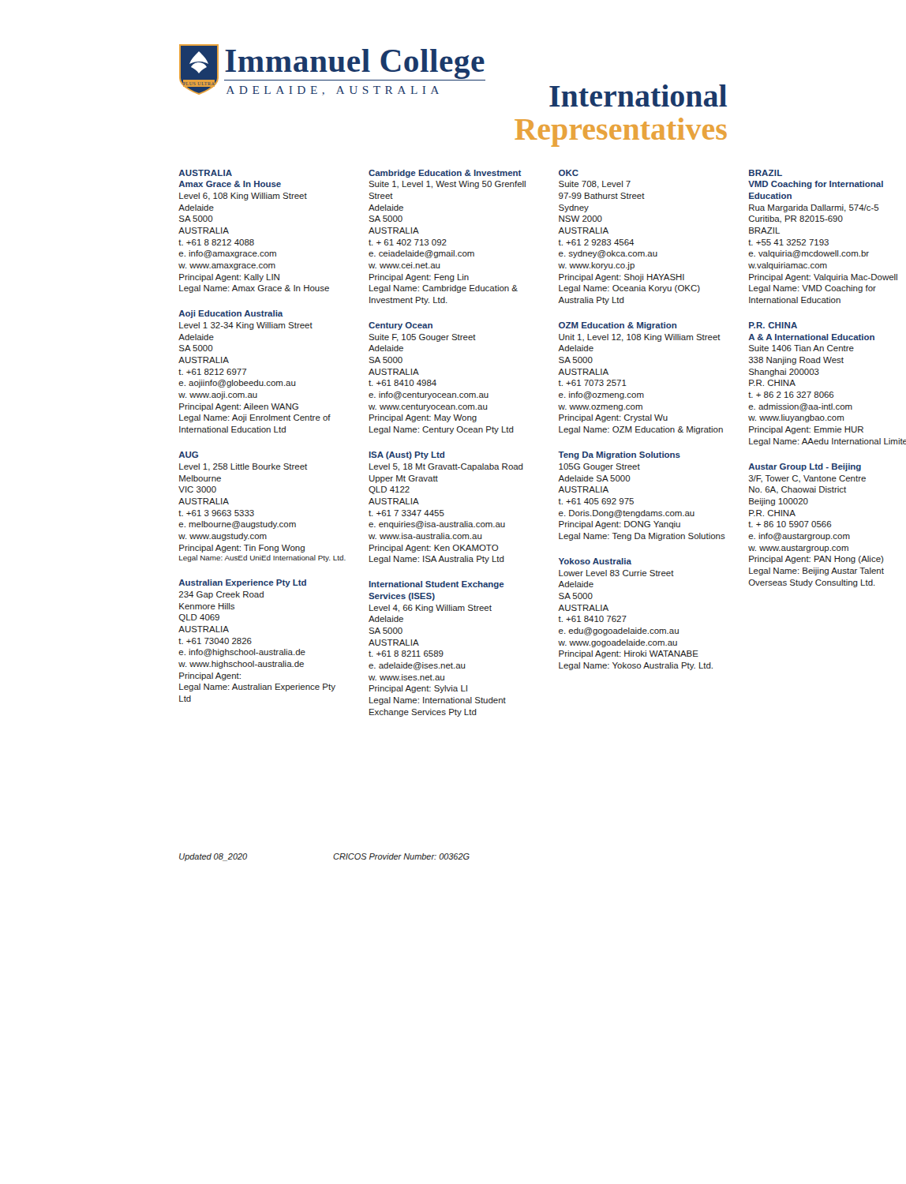PLUS ULTRA
Immanuel College
Adelaide, Australia
International
Representatives
AUSTRALIA
Amax Grace & In House
Level 6, 108 King William Street
Adelaide
SA 5000
AUSTRALIA
t. +61 8 8212 4088
e. info@amaxgrace.com
w. www.amaxgrace.com
Principal Agent: Kally LIN
Legal Name: Amax Grace & In House
Aoji Education Australia
Level 1 32-34 King William Street
Adelaide
SA 5000
AUSTRALIA
t. +61 8212 6977
e. aojiinfo@globeedu.com.au
w. www.aoji.com.au
Principal Agent: Aileen WANG
Legal Name: Aoji Enrolment Centre of International Education Ltd
AUG
Level 1, 258 Little Bourke Street
Melbourne
VIC 3000
AUSTRALIA
t. +61 3 9663 5333
e. melbourne@augstudy.com
w. www.augstudy.com
Principal Agent: Tin Fong Wong
Legal Name: AusEd UniEd International Pty. Ltd.
Australian Experience Pty Ltd
234 Gap Creek Road
Kenmore Hills
QLD 4069
AUSTRALIA
t. +61 73040 2826
e. info@highschool-australia.de
w. www.highschool-australia.de
Principal Agent:
Legal Name: Australian Experience Pty Ltd
Cambridge Education & Investment
Suite 1, Level 1, West Wing 50 Grenfell Street
Adelaide
SA 5000
AUSTRALIA
t. + 61 402 713 092
e. ceiadelaide@gmail.com
w. www.cei.net.au
Principal Agent: Feng Lin
Legal Name: Cambridge Education & Investment Pty. Ltd.
Century Ocean
Suite F, 105 Gouger Street
Adelaide
SA 5000
AUSTRALIA
t. +61 8410 4984
e. info@centuryocean.com.au
w. www.centuryocean.com.au
Principal Agent: May Wong
Legal Name: Century Ocean Pty Ltd
ISA (Aust) Pty Ltd
Level 5, 18 Mt Gravatt-Capalaba Road
Upper Mt Gravatt
QLD 4122
AUSTRALIA
t. +61 7 3347 4455
e. enquiries@isa-australia.com.au
w. www.isa-australia.com.au
Principal Agent: Ken OKAMOTO
Legal Name: ISA Australia Pty Ltd
International Student Exchange Services (ISES)
Level 4, 66 King William Street
Adelaide
SA 5000
AUSTRALIA
t. +61 8 8211 6589
e. adelaide@ises.net.au
w. www.ises.net.au
Principal Agent: Sylvia LI
Legal Name: International Student Exchange Services Pty Ltd
OKC
Suite 708, Level 7
97-99 Bathurst Street
Sydney
NSW 2000
AUSTRALIA
t. +61 2 9283 4564
e. sydney@okca.com.au
w. www.koryu.co.jp
Principal Agent: Shoji HAYASHI
Legal Name: Oceania Koryu (OKC) Australia Pty Ltd
OZM Education & Migration
Unit 1, Level 12, 108 King William Street
Adelaide
SA 5000
AUSTRALIA
t. +61 7073 2571
e. info@ozmeng.com
w. www.ozmeng.com
Principal Agent: Crystal Wu
Legal Name: OZM Education & Migration
Teng Da Migration Solutions
105G Gouger Street
Adelaide SA 5000
AUSTRALIA
t. +61 405 692 975
e. Doris.Dong@tengdams.com.au
Principal Agent: DONG Yanqiu
Legal Name: Teng Da Migration Solutions
Yokoso Australia
Lower Level 83 Currie Street
Adelaide
SA 5000
AUSTRALIA
t. +61 8410 7627
e. edu@gogoadelaide.com.au
w. www.gogoadelaide.com.au
Principal Agent: Hiroki WATANABE
Legal Name: Yokoso Australia Pty. Ltd.
BRAZIL
VMD Coaching for International Education
Rua Margarida Dallarmi, 574/c-5
Curitiba, PR 82015-690
BRAZIL
t. +55 41 3252 7193
e. valquiria@mcdowell.com.br
w.valquiriamac.com
Principal Agent: Valquiria Mac-Dowell
Legal Name: VMD Coaching for International Education
P.R. CHINA
A & A International Education
Suite 1406 Tian An Centre
338 Nanjing Road West
Shanghai 200003
P.R. CHINA
t. + 86 2 16 327 8066
e. admission@aa-intl.com
w. www.liuyangbao.com
Principal Agent: Emmie HUR
Legal Name: AAedu International Limited
Austar Group Ltd - Beijing
3/F, Tower C, Vantone Centre
No. 6A, Chaowai District
Beijing 100020
P.R. CHINA
t. + 86 10 5907 0566
e. info@austargroup.com
w. www.austargroup.com
Principal Agent: PAN Hong (Alice)
Legal Name: Beijing Austar Talent Overseas Study Consulting Ltd.
Updated 08_2020 CRICOS Provider Number: 00362G